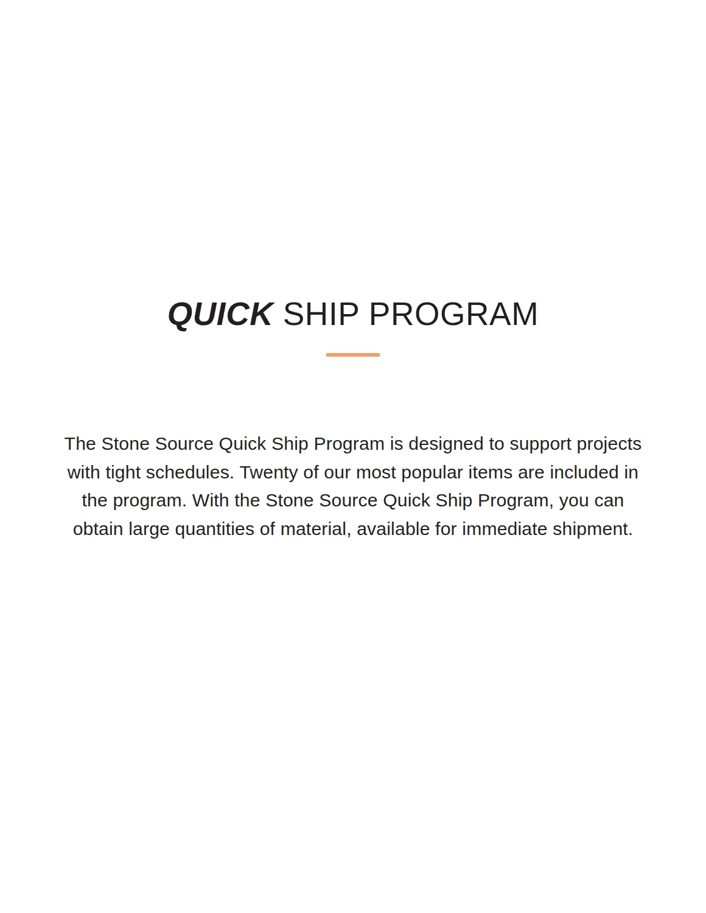QUICK SHIP PROGRAM
The Stone Source Quick Ship Program is designed to support projects with tight schedules. Twenty of our most popular items are included in the program. With the Stone Source Quick Ship Program, you can obtain large quantities of material, available for immediate shipment.